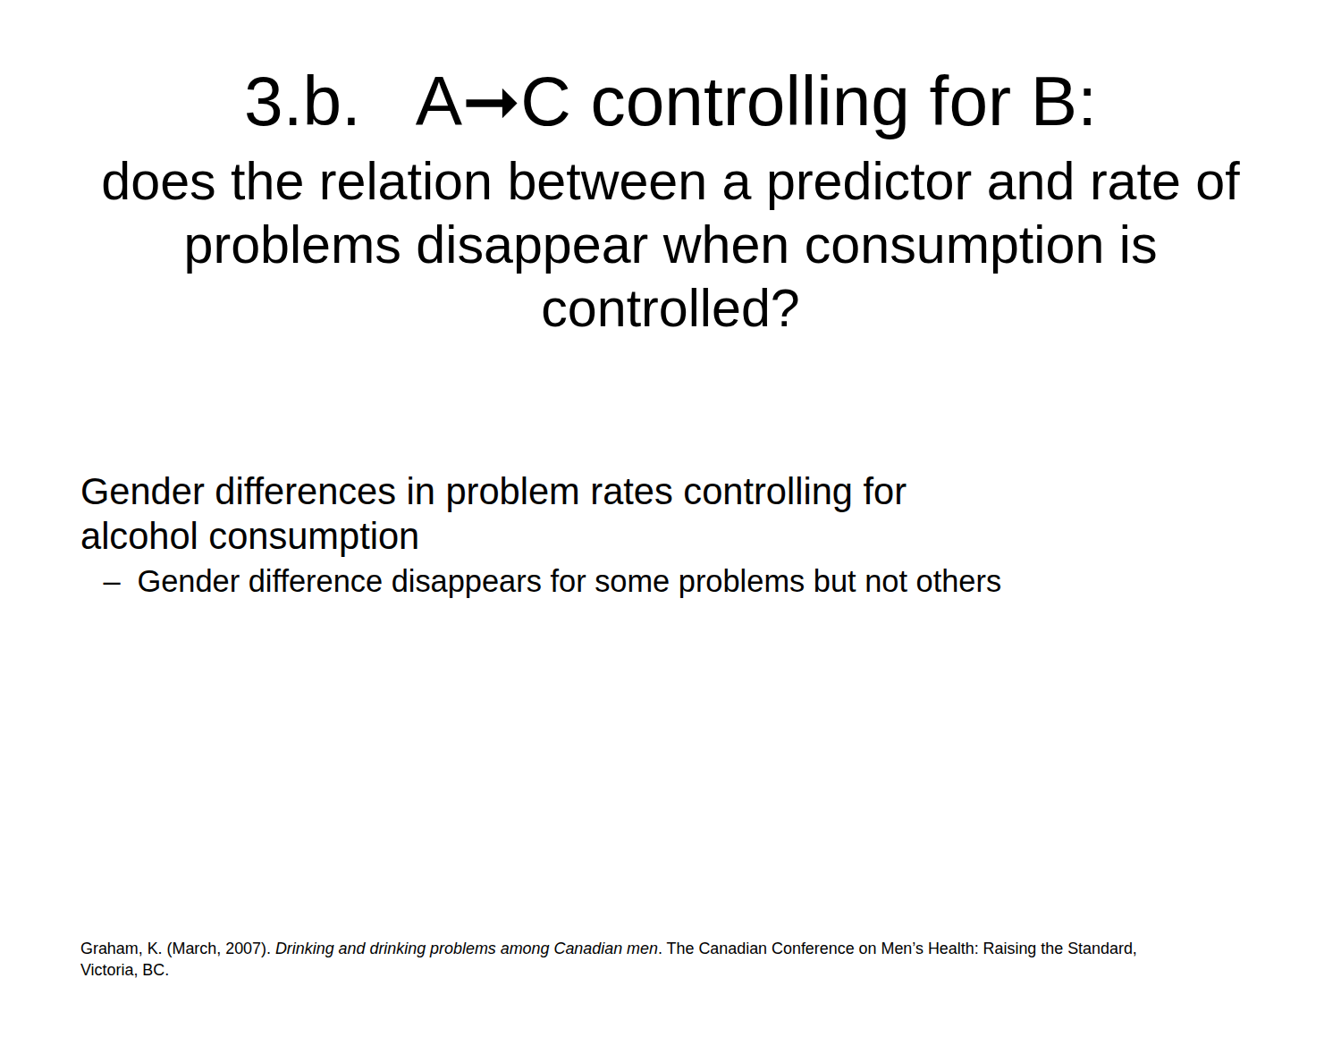3.b. A➞C controlling for B: does the relation between a predictor and rate of problems disappear when consumption is controlled?
Gender differences in problem rates controlling for alcohol consumption
Gender difference disappears for some problems but not others
Graham, K. (March, 2007). Drinking and drinking problems among Canadian men. The Canadian Conference on Men’s Health: Raising the Standard, Victoria, BC.